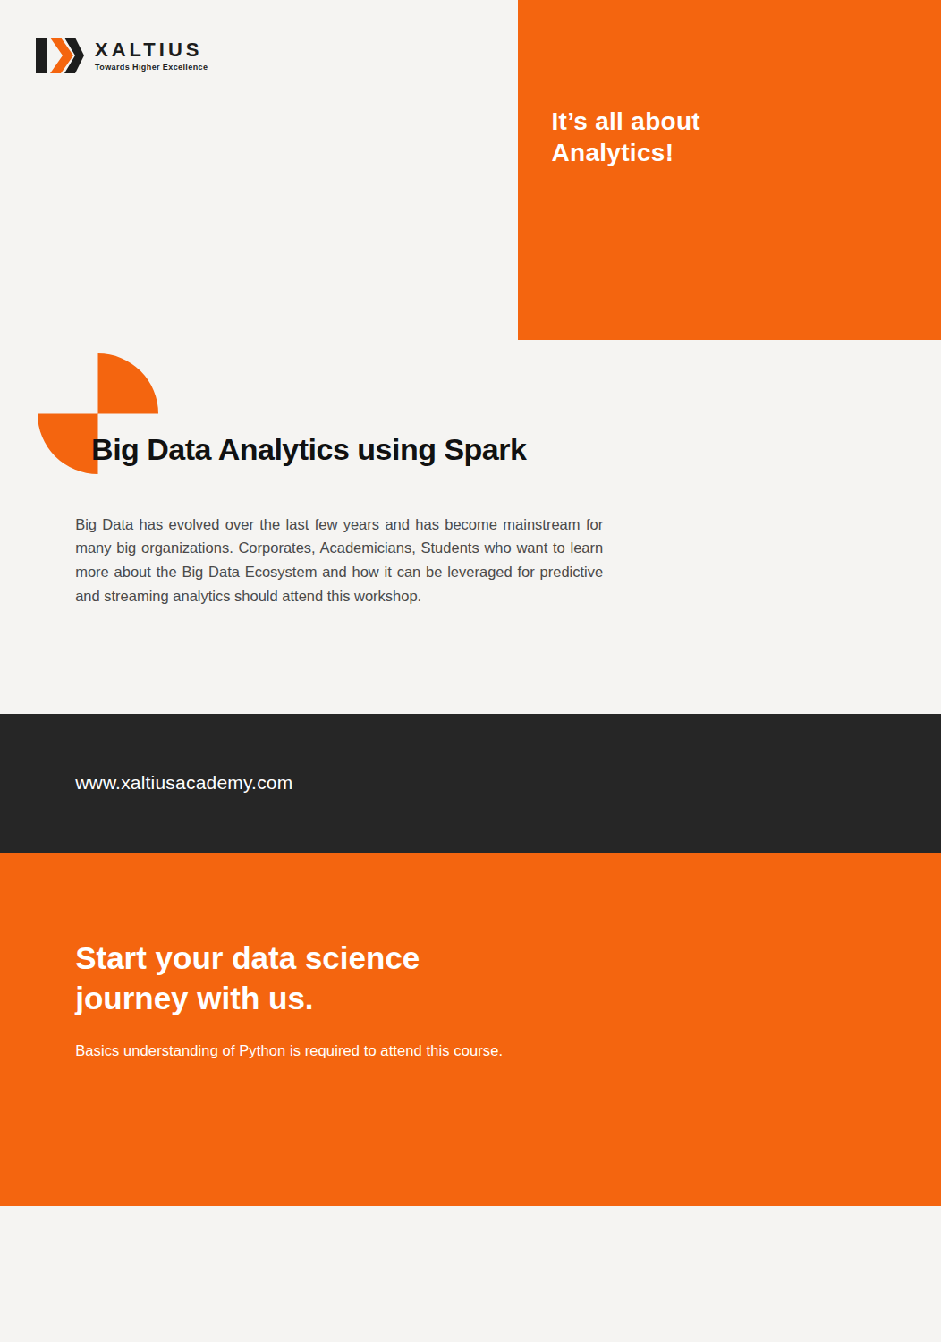XALTIUS Towards Higher Excellence
It’s all about
Analytics!
Big Data Analytics using Spark
Big Data has evolved over the last few years and has become mainstream for many big organizations. Corporates, Academicians, Students who want to learn more about the Big Data Ecosystem and how it can be leveraged for predictive and streaming analytics should attend this workshop.
www.xaltiusacademy.com
Start your data science
journey with us.
Basics understanding of Python is required to attend this course.